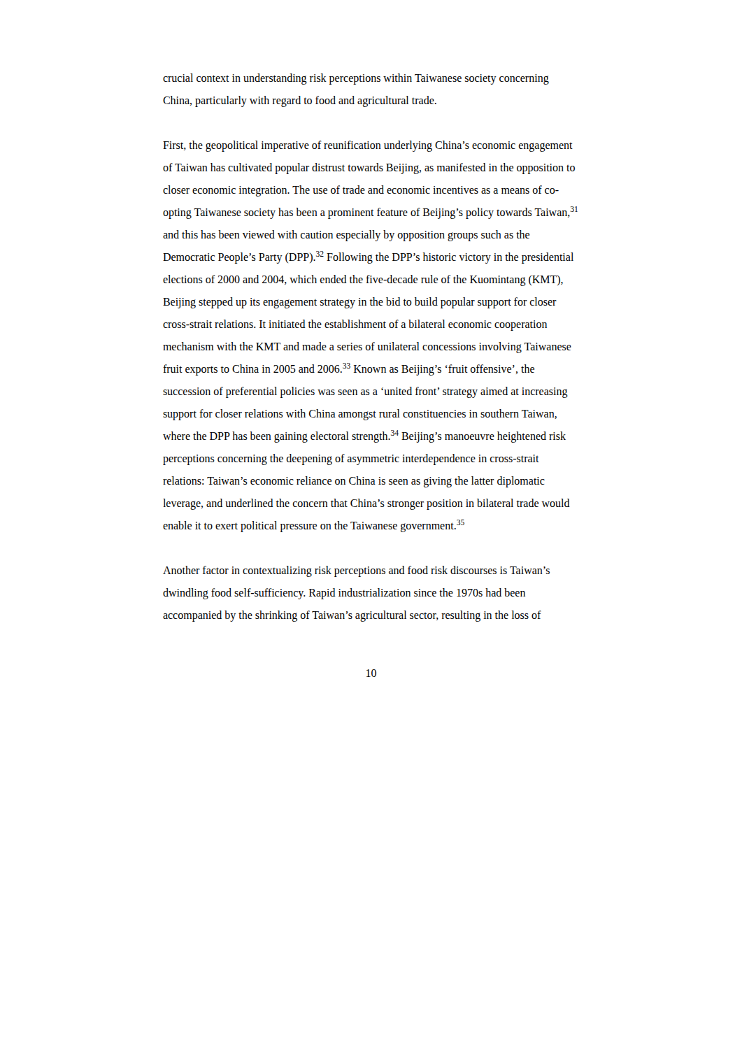crucial context in understanding risk perceptions within Taiwanese society concerning China, particularly with regard to food and agricultural trade.
First, the geopolitical imperative of reunification underlying China’s economic engagement of Taiwan has cultivated popular distrust towards Beijing, as manifested in the opposition to closer economic integration. The use of trade and economic incentives as a means of co-opting Taiwanese society has been a prominent feature of Beijing’s policy towards Taiwan,31 and this has been viewed with caution especially by opposition groups such as the Democratic People’s Party (DPP).32 Following the DPP’s historic victory in the presidential elections of 2000 and 2004, which ended the five-decade rule of the Kuomintang (KMT), Beijing stepped up its engagement strategy in the bid to build popular support for closer cross-strait relations. It initiated the establishment of a bilateral economic cooperation mechanism with the KMT and made a series of unilateral concessions involving Taiwanese fruit exports to China in 2005 and 2006.33 Known as Beijing’s ‘fruit offensive’, the succession of preferential policies was seen as a ‘united front’ strategy aimed at increasing support for closer relations with China amongst rural constituencies in southern Taiwan, where the DPP has been gaining electoral strength.34 Beijing’s manoeuvre heightened risk perceptions concerning the deepening of asymmetric interdependence in cross-strait relations: Taiwan’s economic reliance on China is seen as giving the latter diplomatic leverage, and underlined the concern that China’s stronger position in bilateral trade would enable it to exert political pressure on the Taiwanese government.35
Another factor in contextualizing risk perceptions and food risk discourses is Taiwan’s dwindling food self-sufficiency. Rapid industrialization since the 1970s had been accompanied by the shrinking of Taiwan’s agricultural sector, resulting in the loss of
10